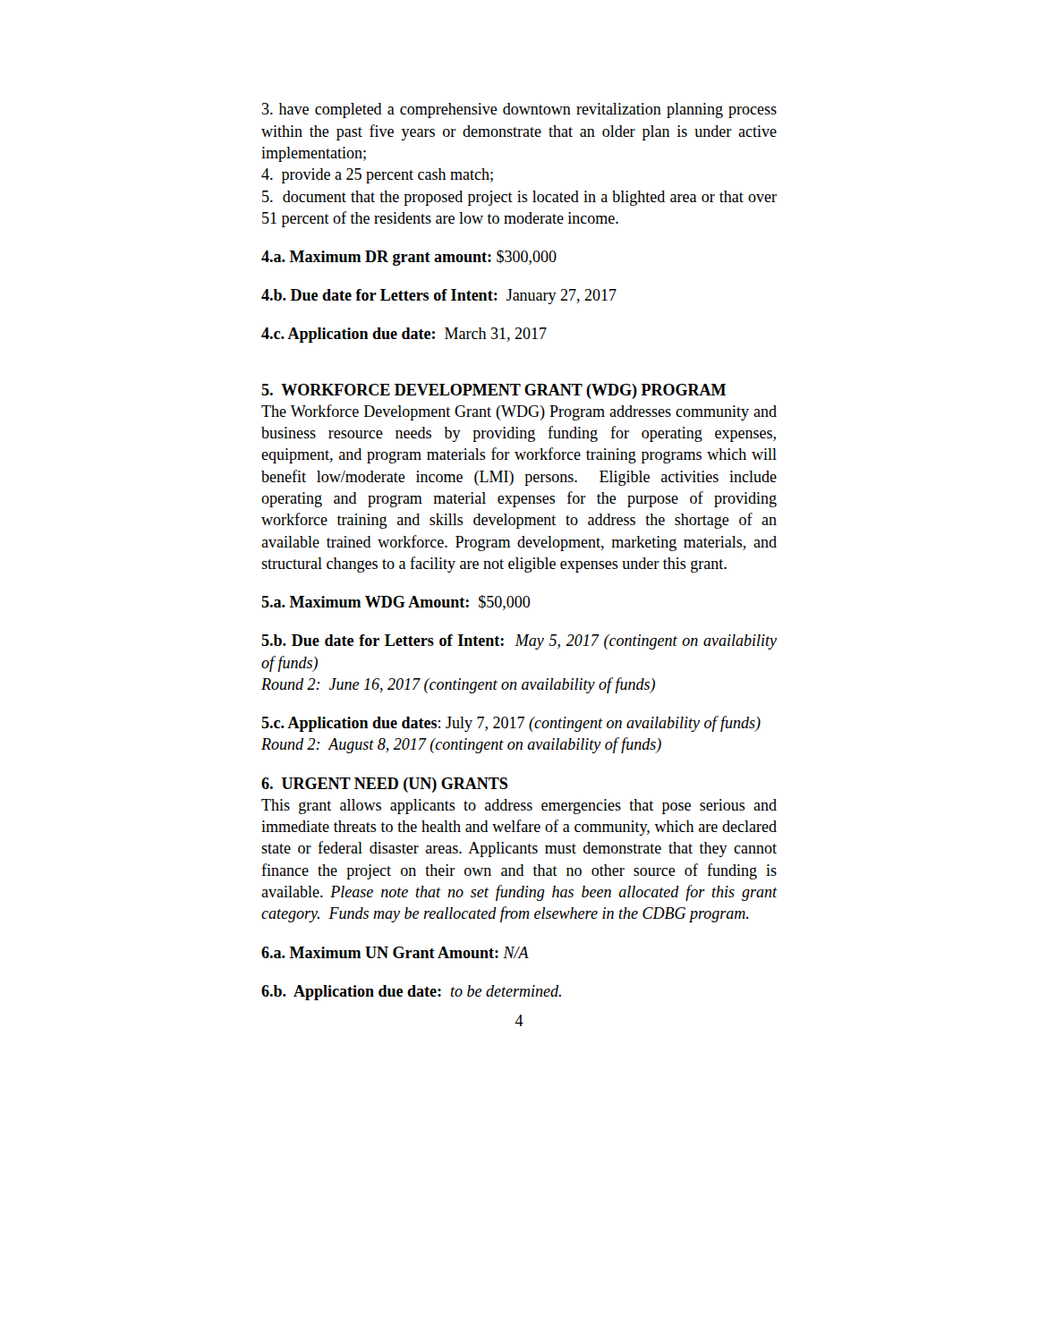3. have completed a comprehensive downtown revitalization planning process within the past five years or demonstrate that an older plan is under active implementation;
4. provide a 25 percent cash match;
5. document that the proposed project is located in a blighted area or that over 51 percent of the residents are low to moderate income.
4.a. Maximum DR grant amount: $300,000
4.b. Due date for Letters of Intent: January 27, 2017
4.c. Application due date: March 31, 2017
5. WORKFORCE DEVELOPMENT GRANT (WDG) PROGRAM
The Workforce Development Grant (WDG) Program addresses community and business resource needs by providing funding for operating expenses, equipment, and program materials for workforce training programs which will benefit low/moderate income (LMI) persons. Eligible activities include operating and program material expenses for the purpose of providing workforce training and skills development to address the shortage of an available trained workforce. Program development, marketing materials, and structural changes to a facility are not eligible expenses under this grant.
5.a. Maximum WDG Amount: $50,000
5.b. Due date for Letters of Intent: May 5, 2017 (contingent on availability of funds)
Round 2: June 16, 2017 (contingent on availability of funds)
5.c. Application due dates: July 7, 2017 (contingent on availability of funds)
Round 2: August 8, 2017 (contingent on availability of funds)
6. URGENT NEED (UN) GRANTS
This grant allows applicants to address emergencies that pose serious and immediate threats to the health and welfare of a community, which are declared state or federal disaster areas. Applicants must demonstrate that they cannot finance the project on their own and that no other source of funding is available. Please note that no set funding has been allocated for this grant category. Funds may be reallocated from elsewhere in the CDBG program.
6.a. Maximum UN Grant Amount: N/A
6.b. Application due date: to be determined.
4